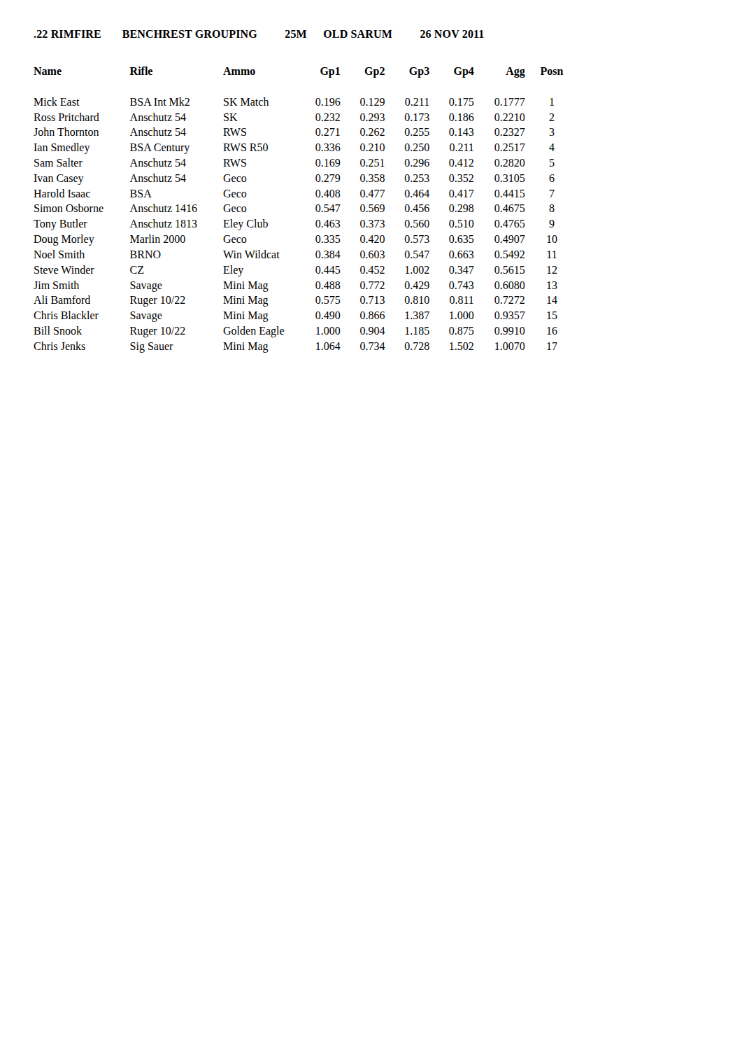.22 RIMFIRE BENCHREST GROUPING 25M OLD SARUM 26 NOV 2011
| Name | Rifle | Ammo | Gp1 | Gp2 | Gp3 | Gp4 | Agg | Posn |
| --- | --- | --- | --- | --- | --- | --- | --- | --- |
| Mick East | BSA Int Mk2 | SK Match | 0.196 | 0.129 | 0.211 | 0.175 | 0.1777 | 1 |
| Ross Pritchard | Anschutz 54 | SK | 0.232 | 0.293 | 0.173 | 0.186 | 0.2210 | 2 |
| John Thornton | Anschutz 54 | RWS | 0.271 | 0.262 | 0.255 | 0.143 | 0.2327 | 3 |
| Ian Smedley | BSA Century | RWS R50 | 0.336 | 0.210 | 0.250 | 0.211 | 0.2517 | 4 |
| Sam Salter | Anschutz 54 | RWS | 0.169 | 0.251 | 0.296 | 0.412 | 0.2820 | 5 |
| Ivan Casey | Anschutz 54 | Geco | 0.279 | 0.358 | 0.253 | 0.352 | 0.3105 | 6 |
| Harold Isaac | BSA | Geco | 0.408 | 0.477 | 0.464 | 0.417 | 0.4415 | 7 |
| Simon Osborne | Anschutz 1416 | Geco | 0.547 | 0.569 | 0.456 | 0.298 | 0.4675 | 8 |
| Tony Butler | Anschutz 1813 | Eley Club | 0.463 | 0.373 | 0.560 | 0.510 | 0.4765 | 9 |
| Doug Morley | Marlin 2000 | Geco | 0.335 | 0.420 | 0.573 | 0.635 | 0.4907 | 10 |
| Noel Smith | BRNO | Win Wildcat | 0.384 | 0.603 | 0.547 | 0.663 | 0.5492 | 11 |
| Steve Winder | CZ | Eley | 0.445 | 0.452 | 1.002 | 0.347 | 0.5615 | 12 |
| Jim Smith | Savage | Mini Mag | 0.488 | 0.772 | 0.429 | 0.743 | 0.6080 | 13 |
| Ali Bamford | Ruger 10/22 | Mini Mag | 0.575 | 0.713 | 0.810 | 0.811 | 0.7272 | 14 |
| Chris Blackler | Savage | Mini Mag | 0.490 | 0.866 | 1.387 | 1.000 | 0.9357 | 15 |
| Bill Snook | Ruger 10/22 | Golden Eagle | 1.000 | 0.904 | 1.185 | 0.875 | 0.9910 | 16 |
| Chris Jenks | Sig Sauer | Mini Mag | 1.064 | 0.734 | 0.728 | 1.502 | 1.0070 | 17 |